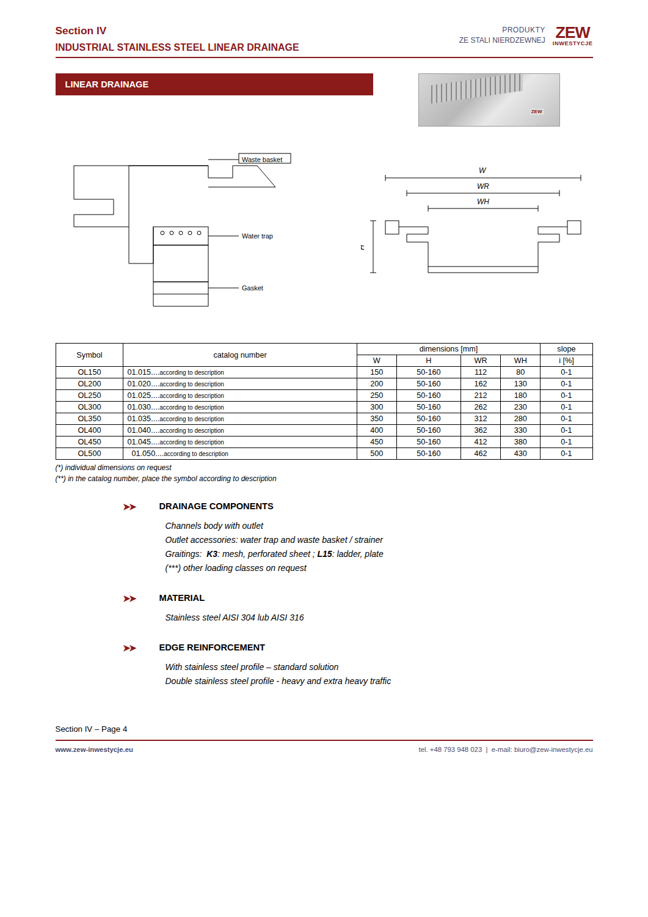Section IV
INDUSTRIAL STAINLESS STEEL LINEAR DRAINAGE
PRODUKTY
ZE STALI NIERDZEWNEJ
ZEW
INWESTYCJE
LINEAR DRAINAGE
Waste basket Water trap Gasket
W WR WH H
| Symbol | catalog number | dimensions [mm] | slope |
| --- | --- | --- | --- |
| W | H | WR | WH | i [%] |
| OL150 | 01.015.... according to description | 150 | 50-160 | 112 | 80 | 0-1 |
| OL200 | 01.020.... according to description | 200 | 50-160 | 162 | 130 | 0-1 |
| OL250 | 01.025.... according to description | 250 | 50-160 | 212 | 180 | 0-1 |
| OL300 | 01.030.... according to description | 300 | 50-160 | 262 | 230 | 0-1 |
| OL350 | 01.035.... according to description | 350 | 50-160 | 312 | 280 | 0-1 |
| OL400 | 01.040.... according to description | 400 | 50-160 | 362 | 330 | 0-1 |
| OL450 | 01.045.... according to description | 450 | 50-160 | 412 | 380 | 0-1 |
| OL500 | 01.050.... according to description | 500 | 50-160 | 462 | 430 | 0-1 |
(*) individual dimensions on request
(**) in the catalog number, place the symbol according to description
➤➤
DRAINAGE COMPONENTS
Channels body with outlet
Outlet accessories: water trap and waste basket / strainer
Graitings: K3: mesh, perforated sheet ; L15: ladder, plate
(***) other loading classes on request
➤➤
MATERIAL
Stainless steel AISI 304 lub AISI 316
➤➤
EDGE REINFORCEMENT
With stainless steel profile – standard solution
Double stainless steel profile - heavy and extra heavy traffic
Section IV – Page 4
www.zew-inwestycje.eu
tel. +48 793 948 023 | e-mail: biuro@zew-inwestycje.eu